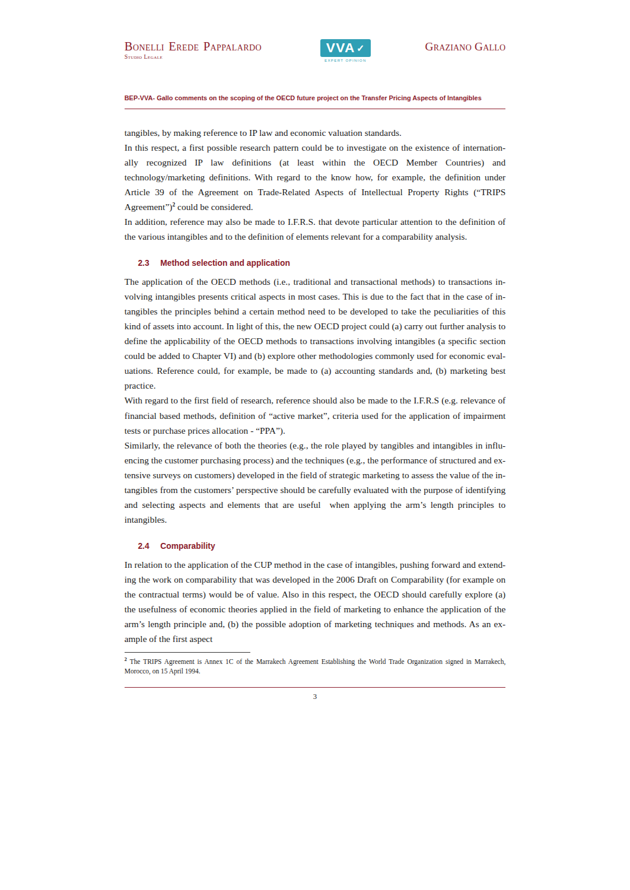Bonelli Erede Pappalardo
Studio Legale
VVA✓
Expert Opinion
Graziano Gallo
BEP-VVA- Gallo comments on the scoping of the OECD future project on the Transfer Pricing Aspects of Intangibles
tangibles, by making reference to IP law and economic valuation standards.
In this respect, a first possible research pattern could be to investigate on the existence of internationally recognized IP law definitions (at least within the OECD Member Countries) and technology/marketing definitions. With regard to the know how, for example, the definition under Article 39 of the Agreement on Trade-Related Aspects of Intellectual Property Rights (“TRIPS Agreement”)2 could be considered.
In addition, reference may also be made to I.F.R.S. that devote particular attention to the definition of the various intangibles and to the definition of elements relevant for a comparability analysis.
2.3 Method selection and application
The application of the OECD methods (i.e., traditional and transactional methods) to transactions involving intangibles presents critical aspects in most cases. This is due to the fact that in the case of intangibles the principles behind a certain method need to be developed to take the peculiarities of this kind of assets into account. In light of this, the new OECD project could (a) carry out further analysis to define the applicability of the OECD methods to transactions involving intangibles (a specific section could be added to Chapter VI) and (b) explore other methodologies commonly used for economic evaluations. Reference could, for example, be made to (a) accounting standards and, (b) marketing best practice.
With regard to the first field of research, reference should also be made to the I.F.R.S (e.g. relevance of financial based methods, definition of “active market”, criteria used for the application of impairment tests or purchase prices allocation - “PPA”).
Similarly, the relevance of both the theories (e.g., the role played by tangibles and intangibles in influencing the customer purchasing process) and the techniques (e.g., the performance of structured and extensive surveys on customers) developed in the field of strategic marketing to assess the value of the intangibles from the customers’ perspective should be carefully evaluated with the purpose of identifying and selecting aspects and elements that are useful when applying the arm’s length principles to intangibles.
2.4 Comparability
In relation to the application of the CUP method in the case of intangibles, pushing forward and extending the work on comparability that was developed in the 2006 Draft on Comparability (for example on the contractual terms) would be of value. Also in this respect, the OECD should carefully explore (a) the usefulness of economic theories applied in the field of marketing to enhance the application of the arm’s length principle and, (b) the possible adoption of marketing techniques and methods. As an example of the first aspect
2 The TRIPS Agreement is Annex 1C of the Marrakech Agreement Establishing the World Trade Organization signed in Marrakech, Morocco, on 15 April 1994.
3